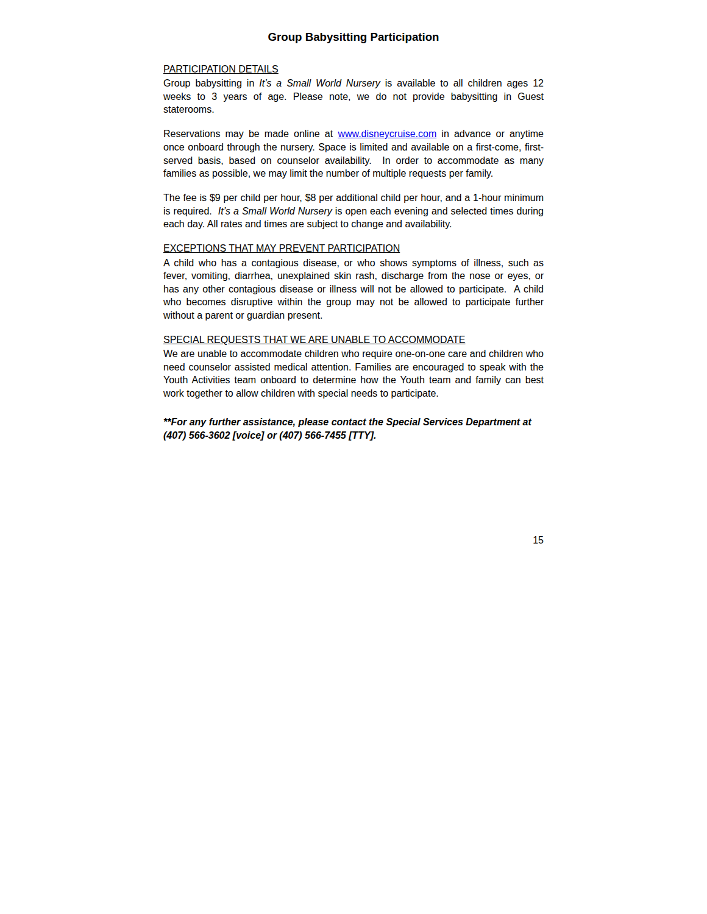Group Babysitting Participation
PARTICIPATION DETAILS
Group babysitting in It’s a Small World Nursery is available to all children ages 12 weeks to 3 years of age. Please note, we do not provide babysitting in Guest staterooms.
Reservations may be made online at www.disneycruise.com in advance or anytime once onboard through the nursery. Space is limited and available on a first-come, first-served basis, based on counselor availability. In order to accommodate as many families as possible, we may limit the number of multiple requests per family.
The fee is $9 per child per hour, $8 per additional child per hour, and a 1-hour minimum is required. It’s a Small World Nursery is open each evening and selected times during each day. All rates and times are subject to change and availability.
EXCEPTIONS THAT MAY PREVENT PARTICIPATION
A child who has a contagious disease, or who shows symptoms of illness, such as fever, vomiting, diarrhea, unexplained skin rash, discharge from the nose or eyes, or has any other contagious disease or illness will not be allowed to participate. A child who becomes disruptive within the group may not be allowed to participate further without a parent or guardian present.
SPECIAL REQUESTS THAT WE ARE UNABLE TO ACCOMMODATE
We are unable to accommodate children who require one-on-one care and children who need counselor assisted medical attention. Families are encouraged to speak with the Youth Activities team onboard to determine how the Youth team and family can best work together to allow children with special needs to participate.
**For any further assistance, please contact the Special Services Department at (407) 566-3602 [voice] or (407) 566-7455 [TTY].
15